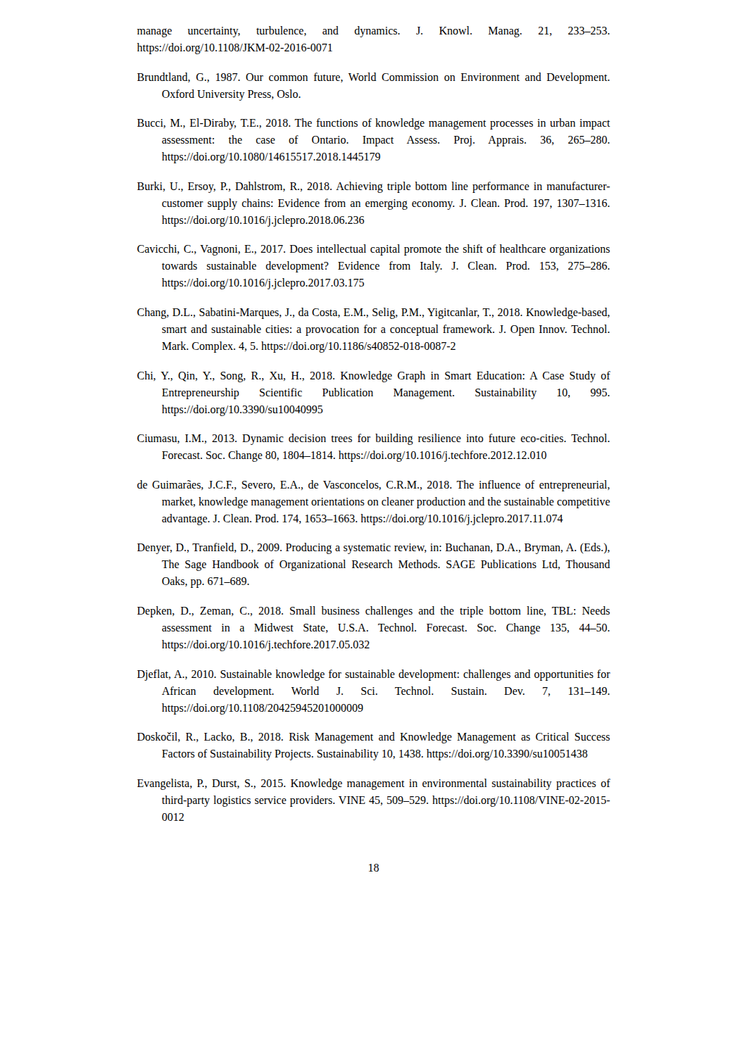manage uncertainty, turbulence, and dynamics. J. Knowl. Manag. 21, 233–253. https://doi.org/10.1108/JKM-02-2016-0071
Brundtland, G., 1987. Our common future, World Commission on Environment and Development. Oxford University Press, Oslo.
Bucci, M., El-Diraby, T.E., 2018. The functions of knowledge management processes in urban impact assessment: the case of Ontario. Impact Assess. Proj. Apprais. 36, 265–280. https://doi.org/10.1080/14615517.2018.1445179
Burki, U., Ersoy, P., Dahlstrom, R., 2018. Achieving triple bottom line performance in manufacturer-customer supply chains: Evidence from an emerging economy. J. Clean. Prod. 197, 1307–1316. https://doi.org/10.1016/j.jclepro.2018.06.236
Cavicchi, C., Vagnoni, E., 2017. Does intellectual capital promote the shift of healthcare organizations towards sustainable development? Evidence from Italy. J. Clean. Prod. 153, 275–286. https://doi.org/10.1016/j.jclepro.2017.03.175
Chang, D.L., Sabatini-Marques, J., da Costa, E.M., Selig, P.M., Yigitcanlar, T., 2018. Knowledge-based, smart and sustainable cities: a provocation for a conceptual framework. J. Open Innov. Technol. Mark. Complex. 4, 5. https://doi.org/10.1186/s40852-018-0087-2
Chi, Y., Qin, Y., Song, R., Xu, H., 2018. Knowledge Graph in Smart Education: A Case Study of Entrepreneurship Scientific Publication Management. Sustainability 10, 995. https://doi.org/10.3390/su10040995
Ciumasu, I.M., 2013. Dynamic decision trees for building resilience into future eco-cities. Technol. Forecast. Soc. Change 80, 1804–1814. https://doi.org/10.1016/j.techfore.2012.12.010
de Guimarães, J.C.F., Severo, E.A., de Vasconcelos, C.R.M., 2018. The influence of entrepreneurial, market, knowledge management orientations on cleaner production and the sustainable competitive advantage. J. Clean. Prod. 174, 1653–1663. https://doi.org/10.1016/j.jclepro.2017.11.074
Denyer, D., Tranfield, D., 2009. Producing a systematic review, in: Buchanan, D.A., Bryman, A. (Eds.), The Sage Handbook of Organizational Research Methods. SAGE Publications Ltd, Thousand Oaks, pp. 671–689.
Depken, D., Zeman, C., 2018. Small business challenges and the triple bottom line, TBL: Needs assessment in a Midwest State, U.S.A. Technol. Forecast. Soc. Change 135, 44–50. https://doi.org/10.1016/j.techfore.2017.05.032
Djeflat, A., 2010. Sustainable knowledge for sustainable development: challenges and opportunities for African development. World J. Sci. Technol. Sustain. Dev. 7, 131–149. https://doi.org/10.1108/20425945201000009
Doskočil, R., Lacko, B., 2018. Risk Management and Knowledge Management as Critical Success Factors of Sustainability Projects. Sustainability 10, 1438. https://doi.org/10.3390/su10051438
Evangelista, P., Durst, S., 2015. Knowledge management in environmental sustainability practices of third-party logistics service providers. VINE 45, 509–529. https://doi.org/10.1108/VINE-02-2015-0012
18